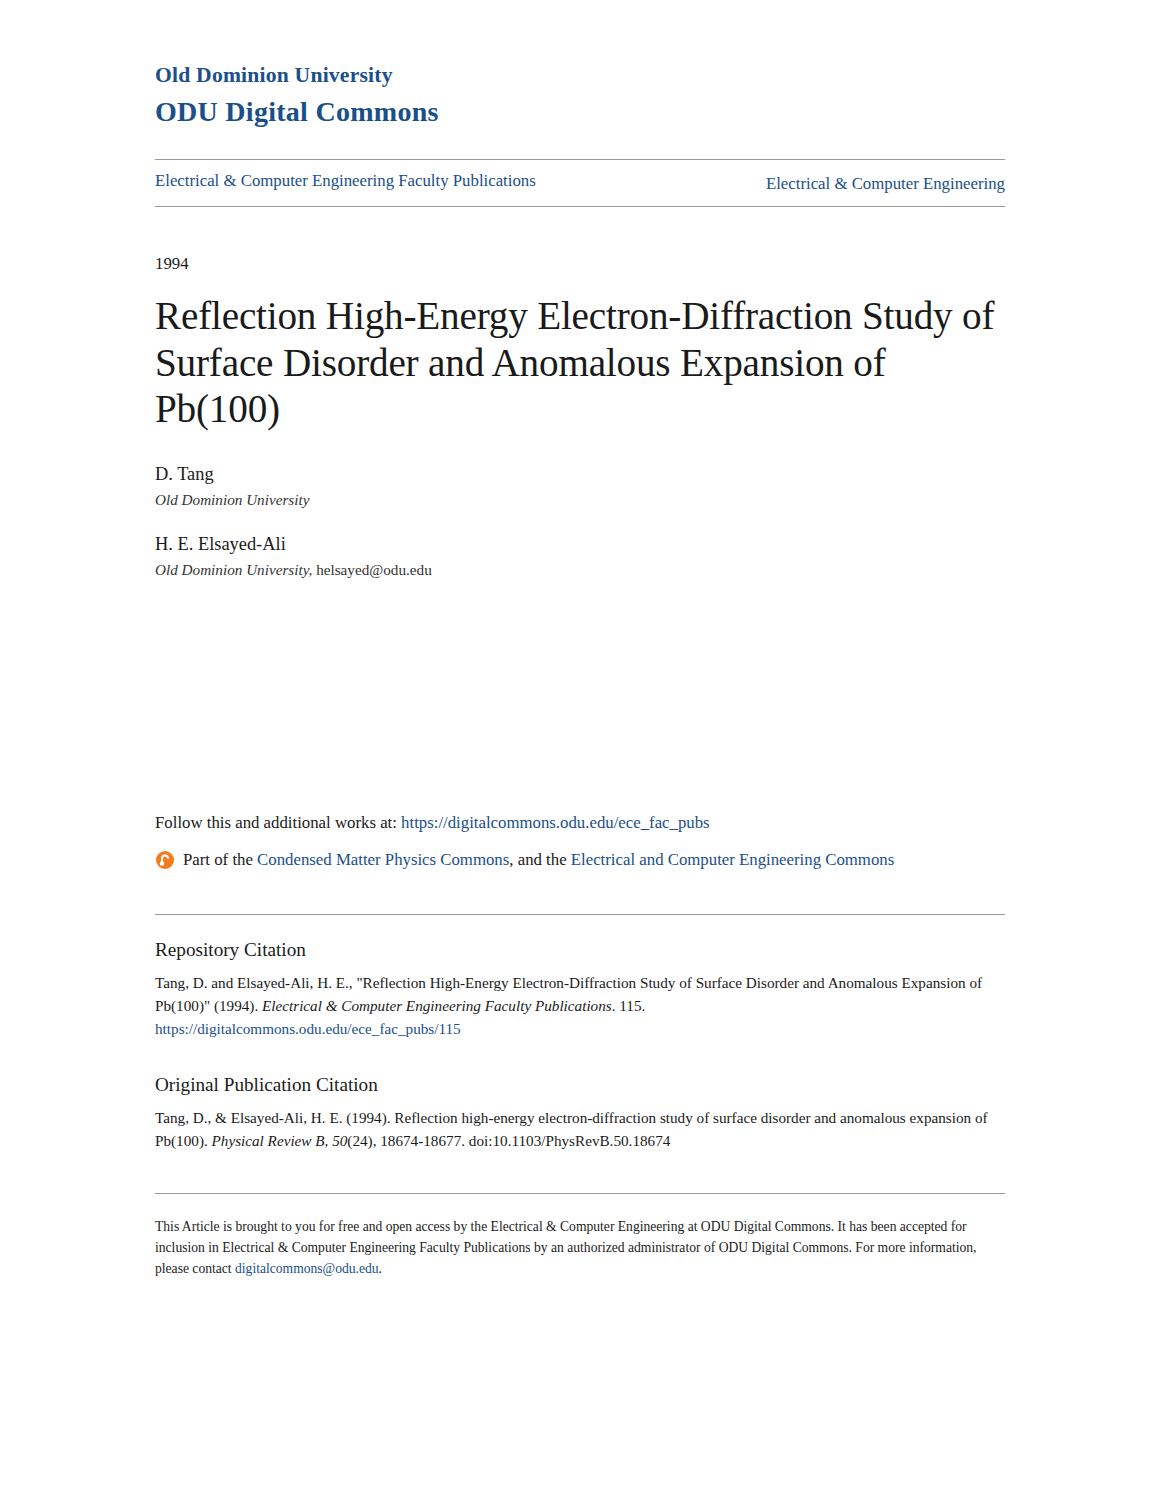Old Dominion University
ODU Digital Commons
Electrical & Computer Engineering Faculty Publications
Electrical & Computer Engineering
1994
Reflection High-Energy Electron-Diffraction Study of Surface Disorder and Anomalous Expansion of Pb(100)
D. Tang
Old Dominion University
H. E. Elsayed-Ali
Old Dominion University, helsayed@odu.edu
Follow this and additional works at: https://digitalcommons.odu.edu/ece_fac_pubs
Part of the Condensed Matter Physics Commons, and the Electrical and Computer Engineering Commons
Repository Citation
Tang, D. and Elsayed-Ali, H. E., "Reflection High-Energy Electron-Diffraction Study of Surface Disorder and Anomalous Expansion of Pb(100)" (1994). Electrical & Computer Engineering Faculty Publications. 115.
https://digitalcommons.odu.edu/ece_fac_pubs/115
Original Publication Citation
Tang, D., & Elsayed-Ali, H. E. (1994). Reflection high-energy electron-diffraction study of surface disorder and anomalous expansion of Pb(100). Physical Review B, 50(24), 18674-18677. doi:10.1103/PhysRevB.50.18674
This Article is brought to you for free and open access by the Electrical & Computer Engineering at ODU Digital Commons. It has been accepted for inclusion in Electrical & Computer Engineering Faculty Publications by an authorized administrator of ODU Digital Commons. For more information, please contact digitalcommons@odu.edu.